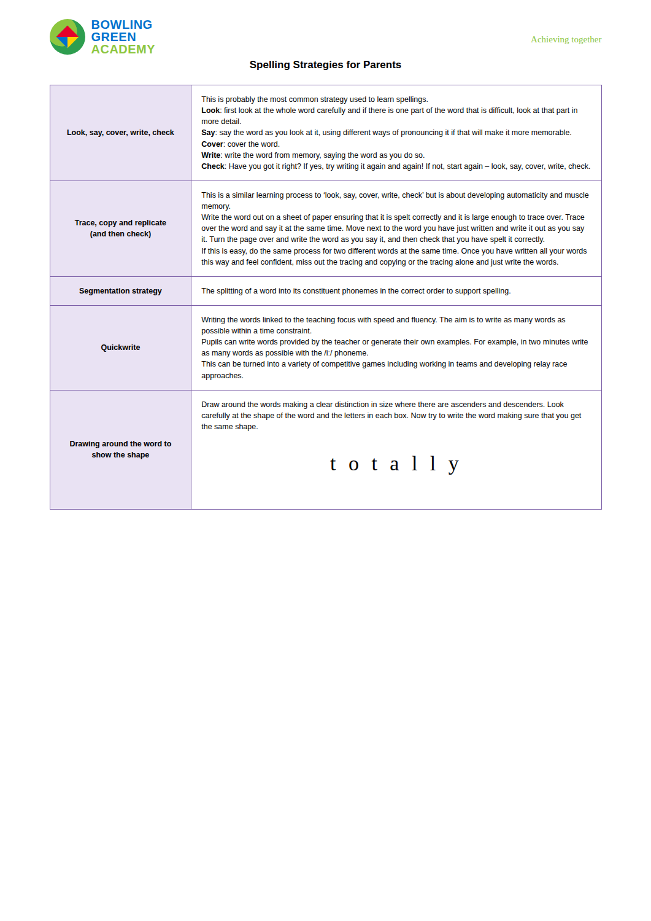BOWLING GREEN ACADEMY
Achieving together
Spelling Strategies for Parents
| Look, say, cover, write, check | This is probably the most common strategy used to learn spellings. Look : first look at the whole word carefully and if there is one part of the word that is difficult, look at that part in more detail. Say : say the word as you look at it, using different ways of pronouncing it if that will make it more memorable. Cover : cover the word. Write : write the word from memory, saying the word as you do so. Check : Have you got it right? If yes, try writing it again and again! If not, start again – look, say, cover, write, check. |
| Trace, copy and replicate (and then check) | This is a similar learning process to ‘look, say, cover, write, check’ but is about developing automaticity and muscle memory. Write the word out on a sheet of paper ensuring that it is spelt correctly and it is large enough to trace over. Trace over the word and say it at the same time. Move next to the word you have just written and write it out as you say it. Turn the page over and write the word as you say it, and then check that you have spelt it correctly. If this is easy, do the same process for two different words at the same time. Once you have written all your words this way and feel confident, miss out the tracing and copying or the tracing alone and just write the words. |
| Segmentation strategy | The splitting of a word into its constituent phonemes in the correct order to support spelling. |
| Quickwrite | Writing the words linked to the teaching focus with speed and fluency. The aim is to write as many words as possible within a time constraint. Pupils can write words provided by the teacher or generate their own examples. For example, in two minutes write as many words as possible with the /iː/ phoneme. This can be turned into a variety of competitive games including working in teams and developing relay race approaches. |
| Drawing around the word to show the shape | Draw around the words making a clear distinction in size where there are ascenders and descenders. Look carefully at the shape of the word and the letters in each box. Now try to write the word making sure that you get the same shape. t o t a l l y |